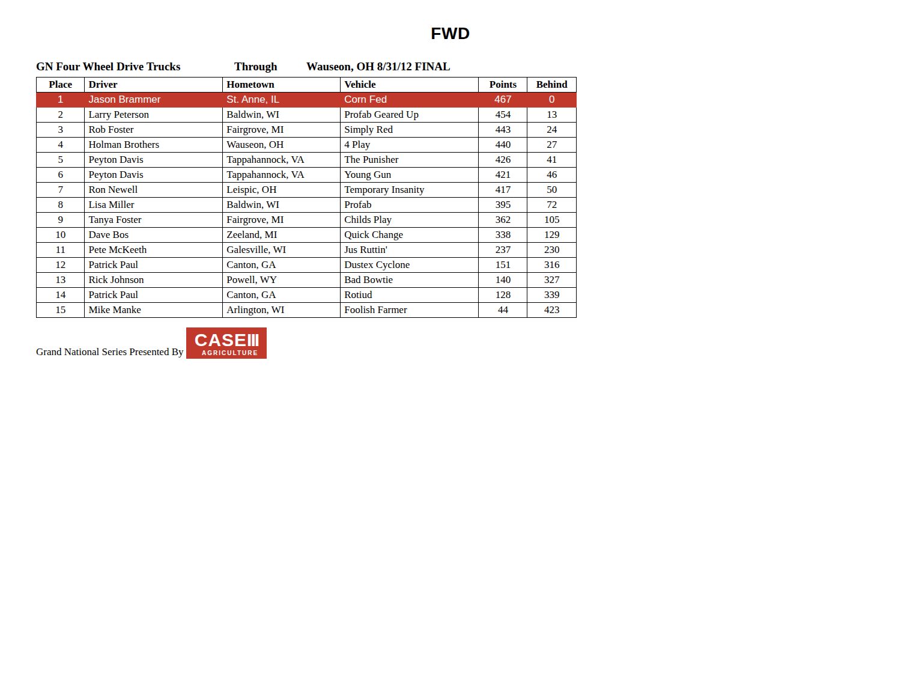FWD
GN Four Wheel Drive Trucks Through Wauseon, OH 8/31/12 FINAL
| Place | Driver | Hometown | Vehicle | Points | Behind |
| --- | --- | --- | --- | --- | --- |
| 1 | Jason Brammer | St. Anne, IL | Corn Fed | 467 | 0 |
| 2 | Larry Peterson | Baldwin, WI | Profab Geared Up | 454 | 13 |
| 3 | Rob Foster | Fairgrove, MI | Simply Red | 443 | 24 |
| 4 | Holman Brothers | Wauseon, OH | 4 Play | 440 | 27 |
| 5 | Peyton Davis | Tappahannock, VA | The Punisher | 426 | 41 |
| 6 | Peyton Davis | Tappahannock, VA | Young Gun | 421 | 46 |
| 7 | Ron Newell | Leispic, OH | Temporary Insanity | 417 | 50 |
| 8 | Lisa Miller | Baldwin, WI | Profab | 395 | 72 |
| 9 | Tanya Foster | Fairgrove, MI | Childs Play | 362 | 105 |
| 10 | Dave Bos | Zeeland, MI | Quick Change | 338 | 129 |
| 11 | Pete McKeeth | Galesville, WI | Jus Ruttin' | 237 | 230 |
| 12 | Patrick Paul | Canton, GA | Dustex Cyclone | 151 | 316 |
| 13 | Rick Johnson | Powell, WY | Bad Bowtie | 140 | 327 |
| 14 | Patrick Paul | Canton, GA | Rotiud | 128 | 339 |
| 15 | Mike Manke | Arlington, WI | Foolish Farmer | 44 | 423 |
Grand National Series Presented By
CASE III AGRICULTURE